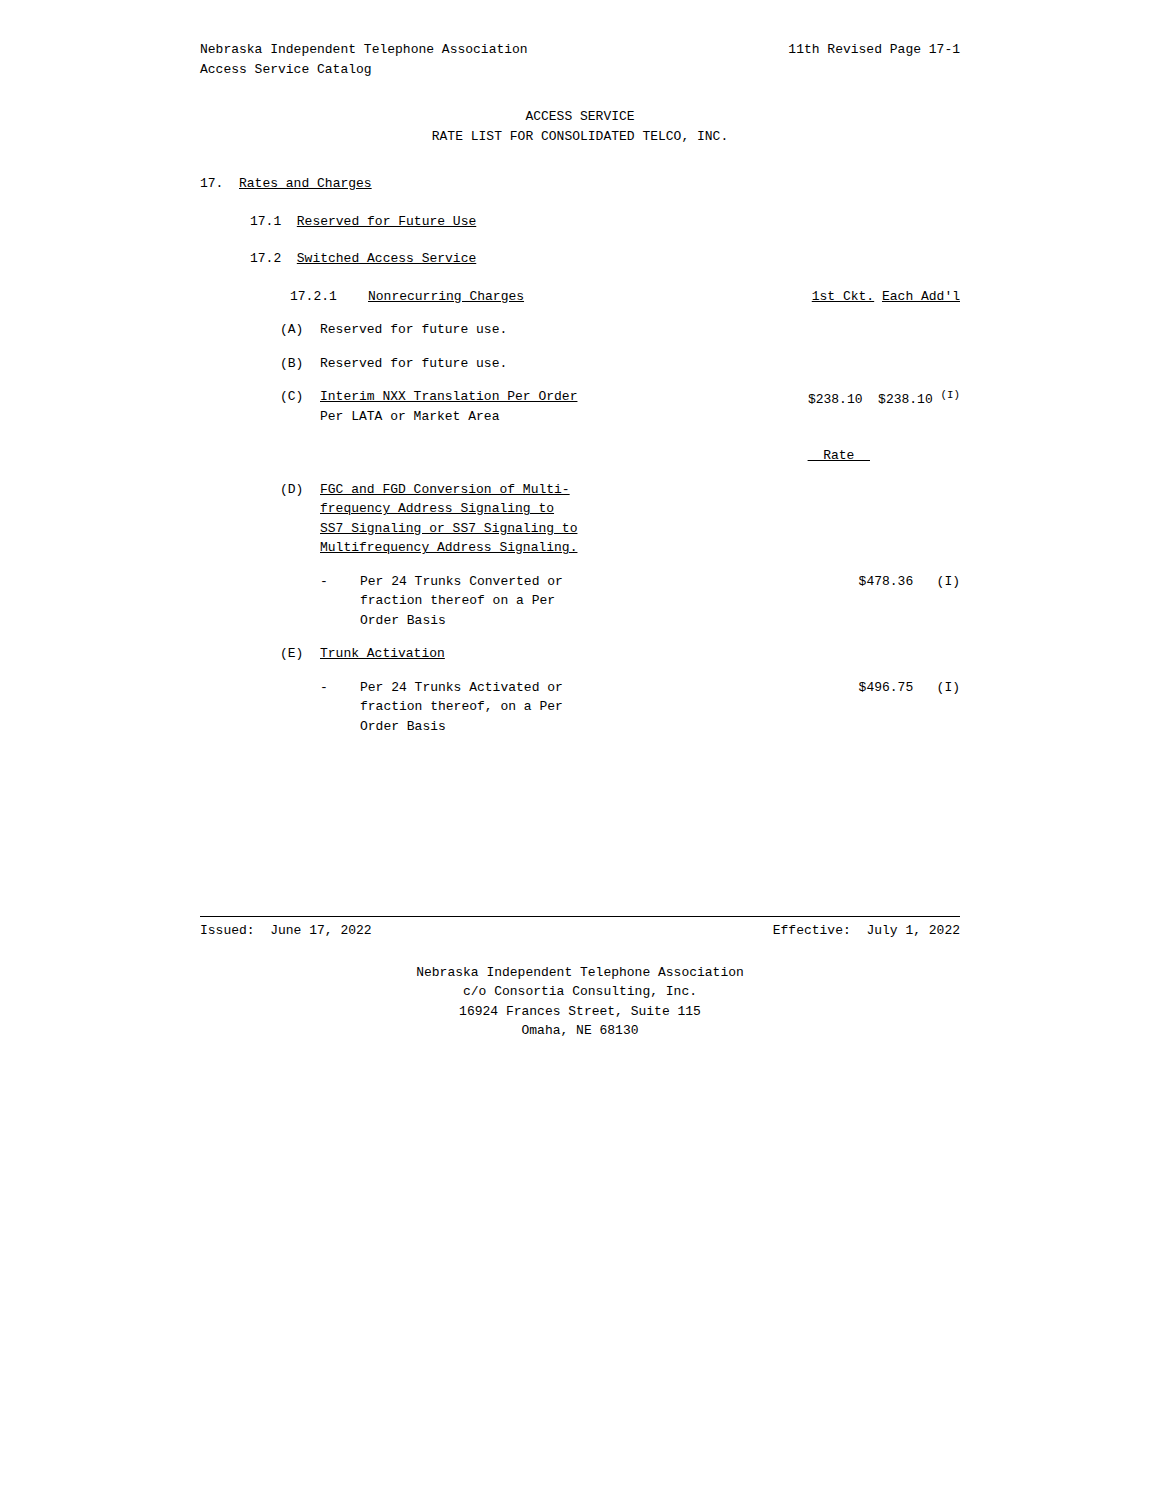Nebraska Independent Telephone Association Access Service Catalog
11th Revised Page 17-1
ACCESS SERVICE
RATE LIST FOR CONSOLIDATED TELCO, INC.
17. Rates and Charges
17.1 Reserved for Future Use
17.2 Switched Access Service
17.2.1 Nonrecurring Charges
1st Ckt. Each Add'l
(A) Reserved for future use.
(B) Reserved for future use.
(C)
Interim NXX Translation Per Order
Per LATA or Market Area
$238.10 $238.10 (I)
Rate
(D) FGC and FGD Conversion of Multi-
frequency Address Signaling to
SS7 Signaling or SS7 Signaling to
Multifrequency Address Signaling.
-
Per 24 Trunks Converted or
fraction thereof on a Per
Order Basis
$478.36 (I)
(E) Trunk Activation
-
Per 24 Trunks Activated or
fraction thereof, on a Per
Order Basis
$496.75 (I)
Issued: June 17, 2022 Effective: July 1, 2022
Nebraska Independent Telephone Association
c/o Consortia Consulting, Inc.
16924 Frances Street, Suite 115
Omaha, NE 68130